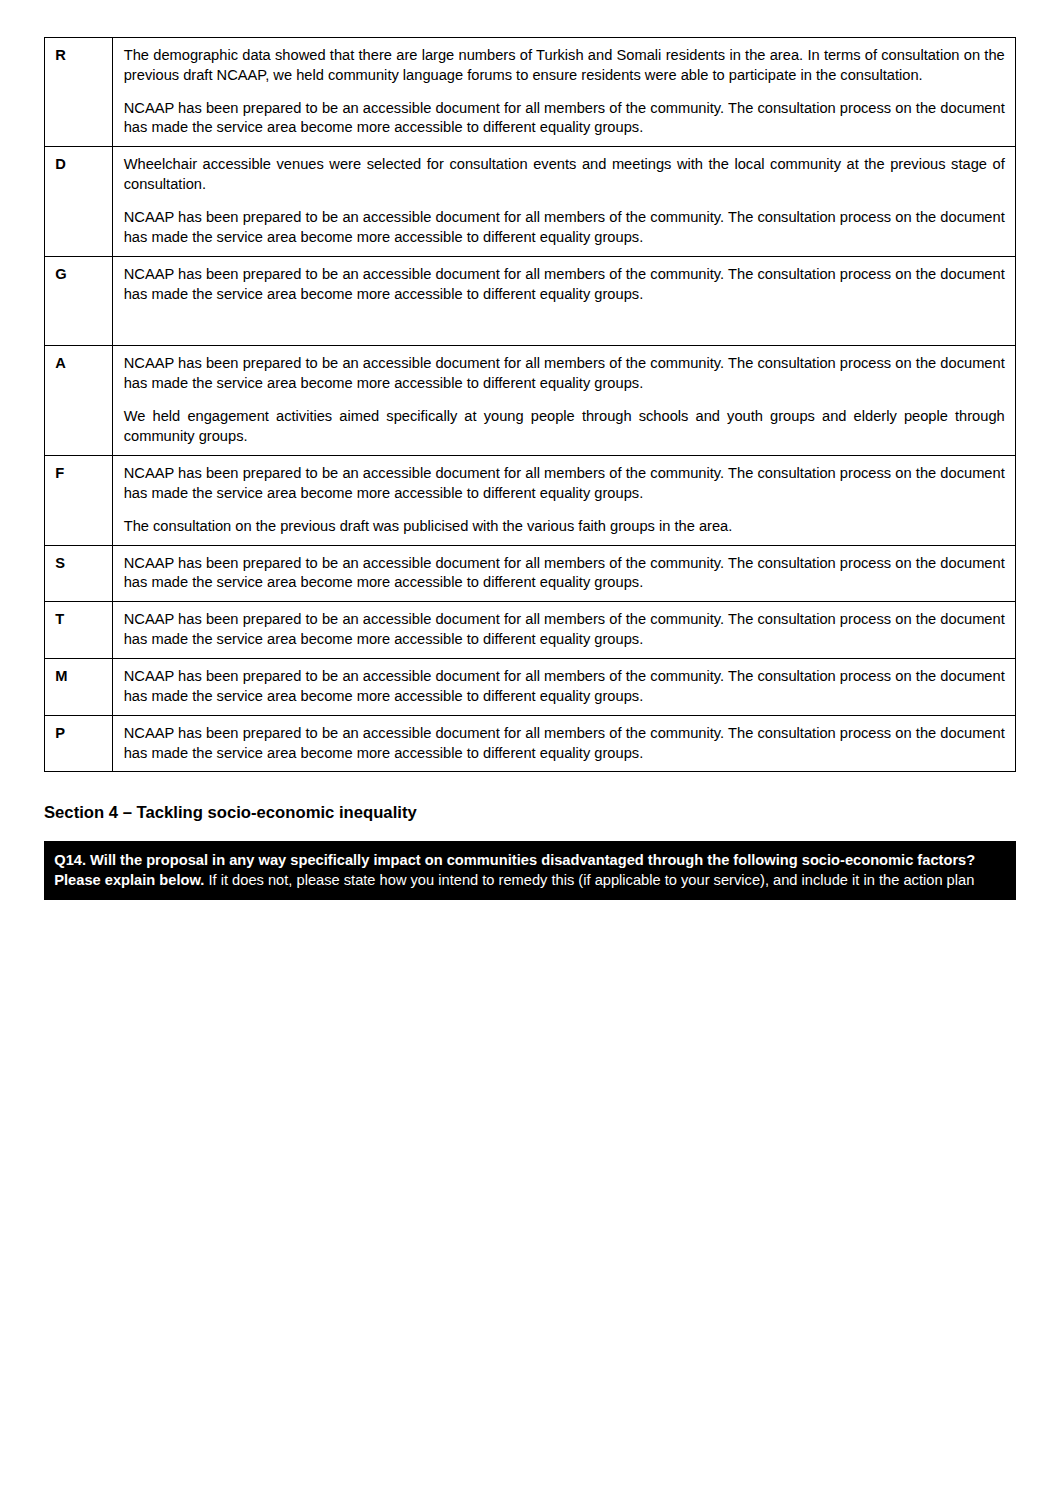| R | The demographic data showed that there are large numbers of Turkish and Somali residents in the area. In terms of consultation on the previous draft NCAAP, we held community language forums to ensure residents were able to participate in the consultation. NCAAP has been prepared to be an accessible document for all members of the community. The consultation process on the document has made the service area become more accessible to different equality groups. |
| D | Wheelchair accessible venues were selected for consultation events and meetings with the local community at the previous stage of consultation. NCAAP has been prepared to be an accessible document for all members of the community. The consultation process on the document has made the service area become more accessible to different equality groups. |
| G | NCAAP has been prepared to be an accessible document for all members of the community. The consultation process on the document has made the service area become more accessible to different equality groups. |
| A | NCAAP has been prepared to be an accessible document for all members of the community. The consultation process on the document has made the service area become more accessible to different equality groups. We held engagement activities aimed specifically at young people through schools and youth groups and elderly people through community groups. |
| F | NCAAP has been prepared to be an accessible document for all members of the community. The consultation process on the document has made the service area become more accessible to different equality groups. The consultation on the previous draft was publicised with the various faith groups in the area. |
| S | NCAAP has been prepared to be an accessible document for all members of the community. The consultation process on the document has made the service area become more accessible to different equality groups. |
| T | NCAAP has been prepared to be an accessible document for all members of the community. The consultation process on the document has made the service area become more accessible to different equality groups. |
| M | NCAAP has been prepared to be an accessible document for all members of the community. The consultation process on the document has made the service area become more accessible to different equality groups. |
| P | NCAAP has been prepared to be an accessible document for all members of the community. The consultation process on the document has made the service area become more accessible to different equality groups. |
Section 4 – Tackling socio-economic inequality
Q14. Will the proposal in any way specifically impact on communities disadvantaged through the following socio-economic factors? Please explain below. If it does not, please state how you intend to remedy this (if applicable to your service), and include it in the action plan